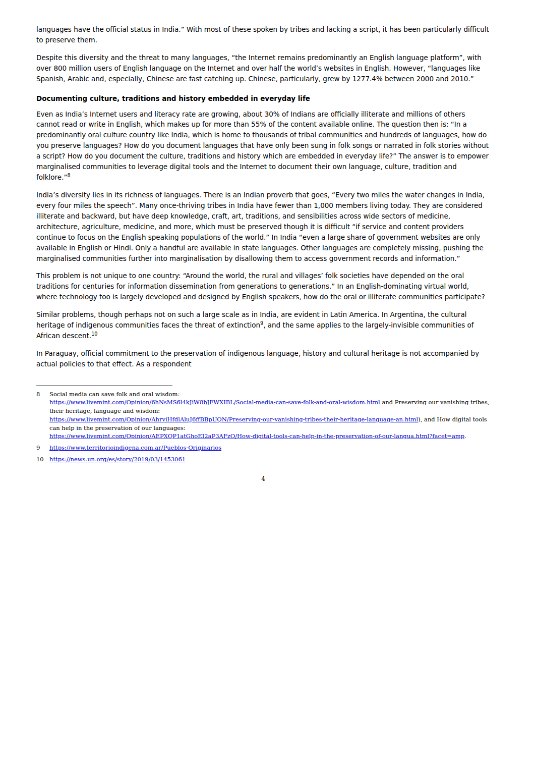languages have the official status in India.” With most of these spoken by tribes and lacking a script, it has been particularly difficult to preserve them.
Despite this diversity and the threat to many languages, “the Internet remains predominantly an English language platform”, with over 800 million users of English language on the Internet and over half the world’s websites in English. However, “languages like Spanish, Arabic and, especially, Chinese are fast catching up. Chinese, particularly, grew by 1277.4% between 2000 and 2010.”
Documenting culture, traditions and history embedded in everyday life
Even as India’s Internet users and literacy rate are growing, about 30% of Indians are officially illiterate and millions of others cannot read or write in English, which makes up for more than 55% of the content available online. The question then is: “In a predominantly oral culture country like India, which is home to thousands of tribal communities and hundreds of languages, how do you preserve languages? How do you document languages that have only been sung in folk songs or narrated in folk stories without a script? How do you document the culture, traditions and history which are embedded in everyday life?” The answer is to empower marginalised communities to leverage digital tools and the Internet to document their own language, culture, tradition and folklore.”8
India’s diversity lies in its richness of languages. There is an Indian proverb that goes, “Every two miles the water changes in India, every four miles the speech”. Many once-thriving tribes in India have fewer than 1,000 members living today. They are considered illiterate and backward, but have deep knowledge, craft, art, traditions, and sensibilities across wide sectors of medicine, architecture, agriculture, medicine, and more, which must be preserved though it is difficult “if service and content providers continue to focus on the English speaking populations of the world.” In India “even a large share of government websites are only available in English or Hindi. Only a handful are available in state languages. Other languages are completely missing, pushing the marginalised communities further into marginalisation by disallowing them to access government records and information.”
This problem is not unique to one country: “Around the world, the rural and villages’ folk societies have depended on the oral traditions for centuries for information dissemination from generations to generations.” In an English-dominating virtual world, where technology too is largely developed and designed by English speakers, how do the oral or illiterate communities participate?
Similar problems, though perhaps not on such a large scale as in India, are evident in Latin America. In Argentina, the cultural heritage of indigenous communities faces the threat of extinction9, and the same applies to the largely-invisible communities of African descent.10
In Paraguay, official commitment to the preservation of indigenous language, history and cultural heritage is not accompanied by actual policies to that effect. As a respondent
8
Social media can save folk and oral wisdom:
https://www.livemint.com/Opinion/6hNsMS6l4kJiW8bJFWXIBL/Social-media-can-save-folk-and-oral-wisdom.html and Preserving our vanishing tribes, their heritage, language and wisdom:
https://www.livemint.com/Opinion/AhrviHfdlAluJ6ffBBpUQN/Preserving-our-vanishing-tribes-their-heritage-language-an.html), and How digital tools can help in the preservation of our languages:
https://www.livemint.com/Opinion/AEPXQP1atGhoEI2aP3AFzO/How-digital-tools-can-help-in-the-preservation-of-our-langua.html?facet=amp.
9
https://www.territorioindigena.com.ar/Pueblos-Originarios
10
https://news.un.org/es/story/2019/03/1453061
4